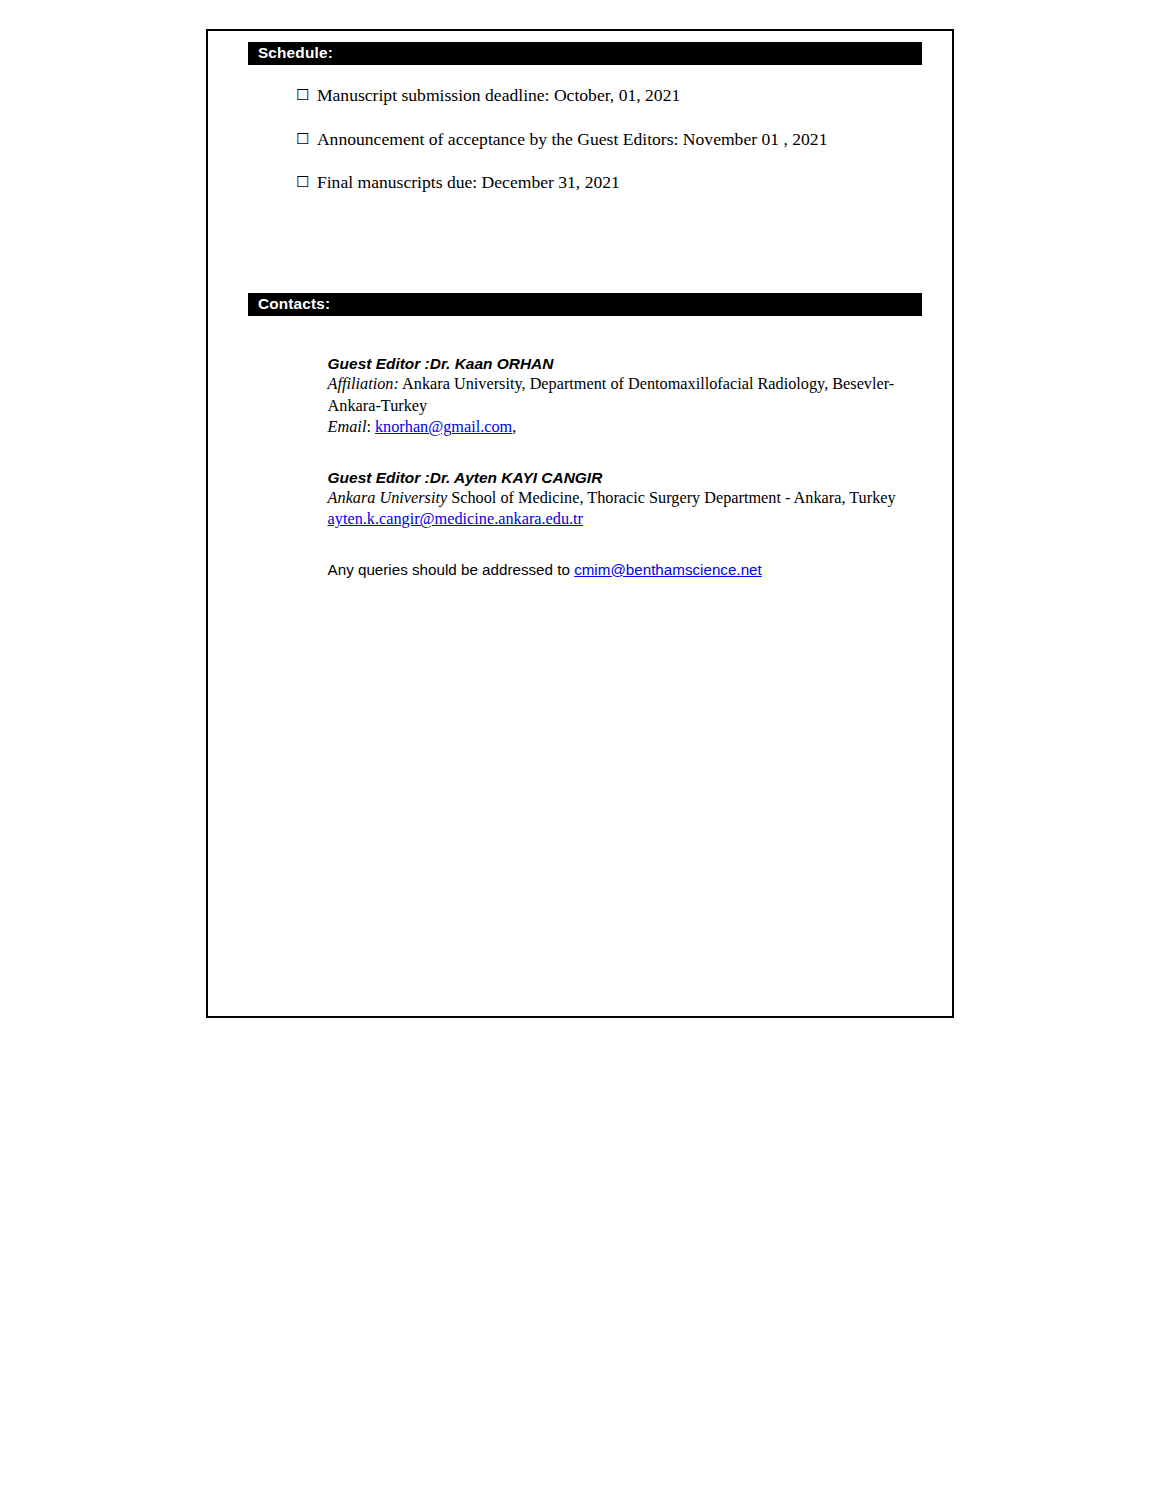Schedule:
☐Manuscript submission deadline: October, 01, 2021
☐Announcement of acceptance by the Guest Editors: November 01 , 2021
☐Final manuscripts due: December 31, 2021
Contacts:
Guest Editor :Dr. Kaan ORHAN
Affiliation: Ankara University, Department of Dentomaxillofacial Radiology, Besevler-Ankara-Turkey
Email: knorhan@gmail.com,
Guest Editor :Dr. Ayten KAYI CANGIR
Ankara University School of Medicine, Thoracic Surgery Department - Ankara, Turkey
ayten.k.cangir@medicine.ankara.edu.tr
Any queries should be addressed to cmim@benthamscience.net